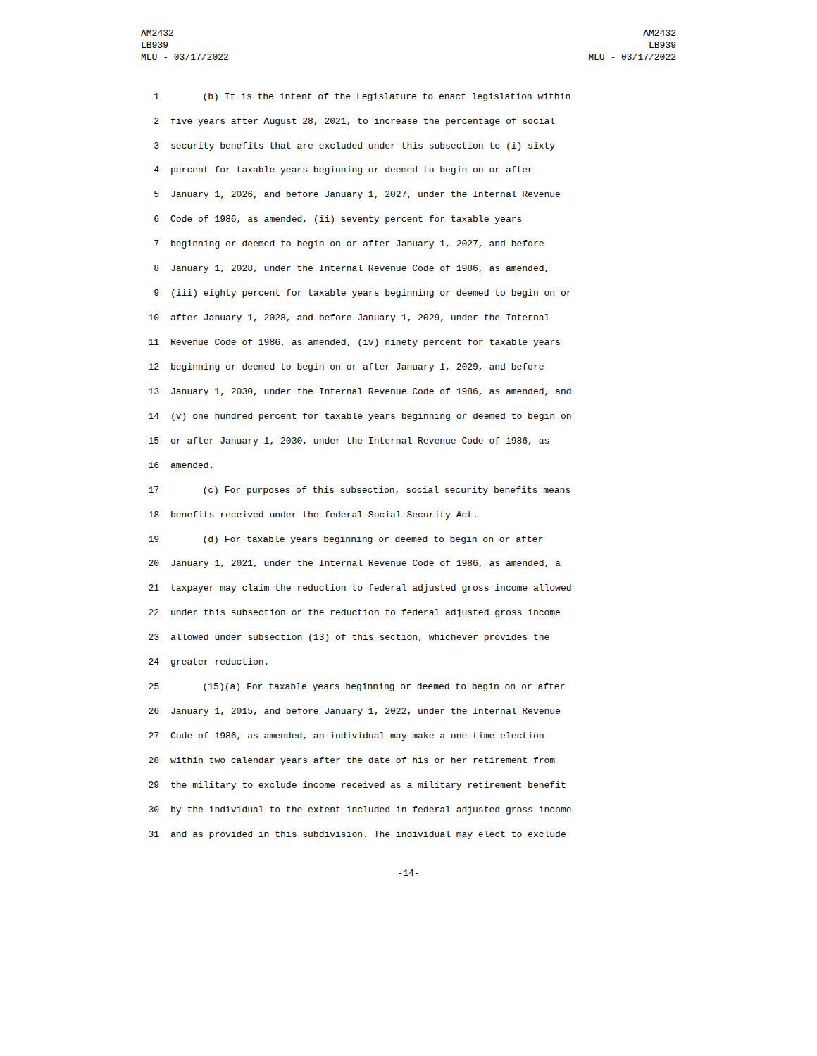AM2432 LB939 MLU - 03/17/2022
AM2432 LB939 MLU - 03/17/2022
(b) It is the intent of the Legislature to enact legislation within
five years after August 28, 2021, to increase the percentage of social
security benefits that are excluded under this subsection to (i) sixty
percent for taxable years beginning or deemed to begin on or after
January 1, 2026, and before January 1, 2027, under the Internal Revenue
Code of 1986, as amended, (ii) seventy percent for taxable years
beginning or deemed to begin on or after January 1, 2027, and before
January 1, 2028, under the Internal Revenue Code of 1986, as amended,
(iii) eighty percent for taxable years beginning or deemed to begin on or
after January 1, 2028, and before January 1, 2029, under the Internal
Revenue Code of 1986, as amended, (iv) ninety percent for taxable years
beginning or deemed to begin on or after January 1, 2029, and before
January 1, 2030, under the Internal Revenue Code of 1986, as amended, and
(v) one hundred percent for taxable years beginning or deemed to begin on
or after January 1, 2030, under the Internal Revenue Code of 1986, as
amended.
(c) For purposes of this subsection, social security benefits means
benefits received under the federal Social Security Act.
(d) For taxable years beginning or deemed to begin on or after
January 1, 2021, under the Internal Revenue Code of 1986, as amended, a
taxpayer may claim the reduction to federal adjusted gross income allowed
under this subsection or the reduction to federal adjusted gross income
allowed under subsection (13) of this section, whichever provides the
greater reduction.
(15)(a) For taxable years beginning or deemed to begin on or after
January 1, 2015, and before January 1, 2022, under the Internal Revenue
Code of 1986, as amended, an individual may make a one-time election
within two calendar years after the date of his or her retirement from
the military to exclude income received as a military retirement benefit
by the individual to the extent included in federal adjusted gross income
and as provided in this subdivision. The individual may elect to exclude
-14-